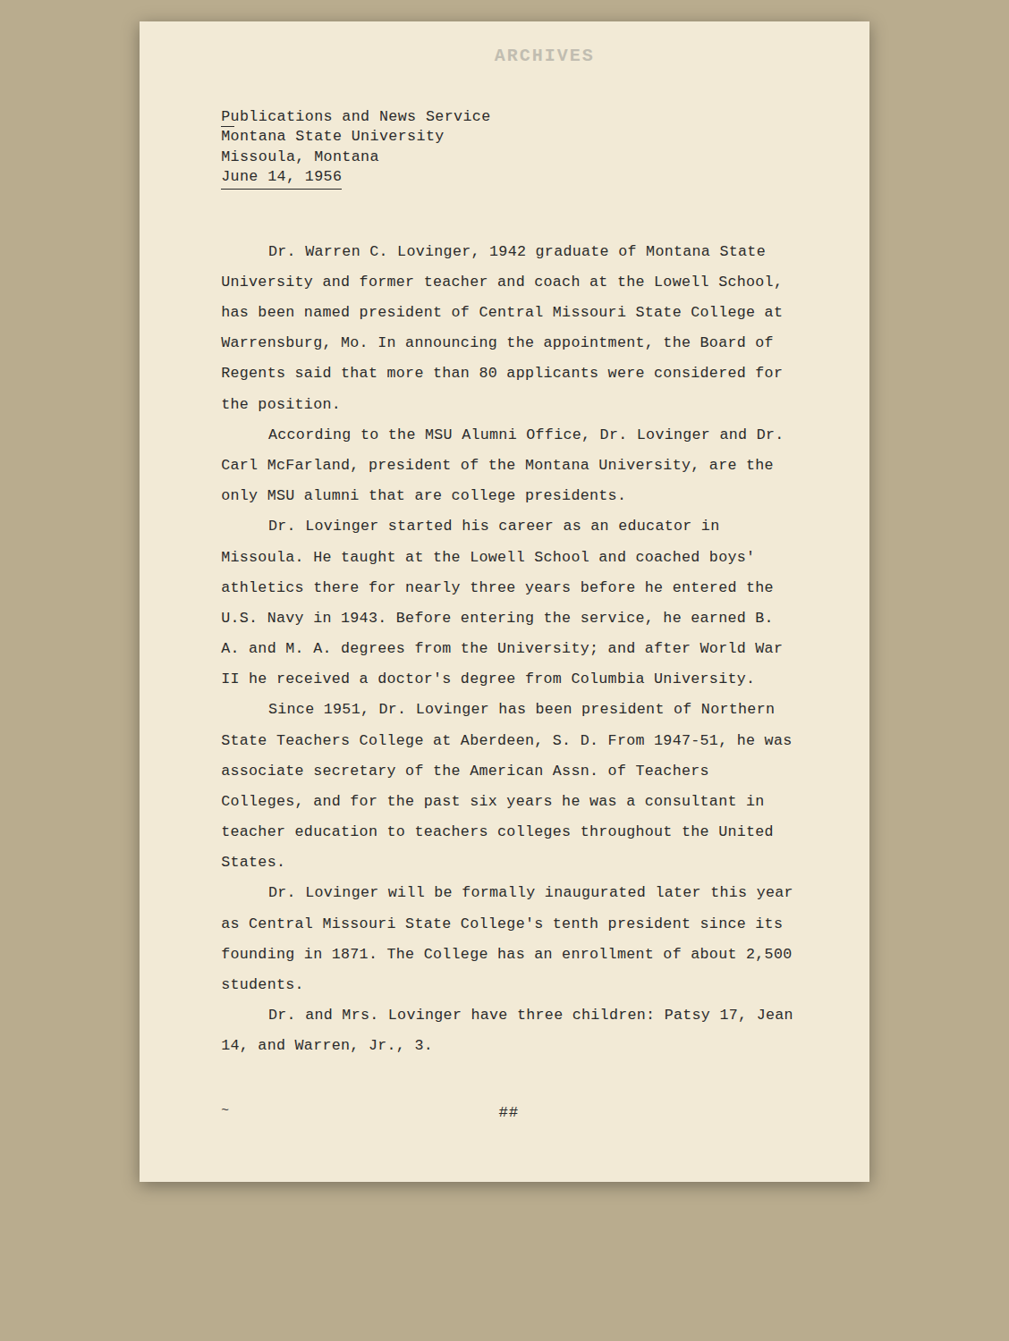ARCHIVES
Publications and News Service
Montana State University
Missoula, Montana
June 14, 1956
Dr. Warren C. Lovinger, 1942 graduate of Montana State University and former teacher and coach at the Lowell School, has been named president of Central Missouri State College at Warrensburg, Mo. In announcing the appointment, the Board of Regents said that more than 80 applicants were considered for the position.
According to the MSU Alumni Office, Dr. Lovinger and Dr. Carl McFarland, president of the Montana University, are the only MSU alumni that are college presidents.
Dr. Lovinger started his career as an educator in Missoula. He taught at the Lowell School and coached boys' athletics there for nearly three years before he entered the U.S. Navy in 1943. Before entering the service, he earned B. A. and M. A. degrees from the University; and after World War II he received a doctor's degree from Columbia University.
Since 1951, Dr. Lovinger has been president of Northern State Teachers College at Aberdeen, S. D. From 1947-51, he was associate secretary of the American Assn. of Teachers Colleges, and for the past six years he was a consultant in teacher education to teachers colleges throughout the United States.
Dr. Lovinger will be formally inaugurated later this year as Central Missouri State College's tenth president since its founding in 1871. The College has an enrollment of about 2,500 students.
Dr. and Mrs. Lovinger have three children: Patsy 17, Jean 14, and Warren, Jr., 3.
##
~